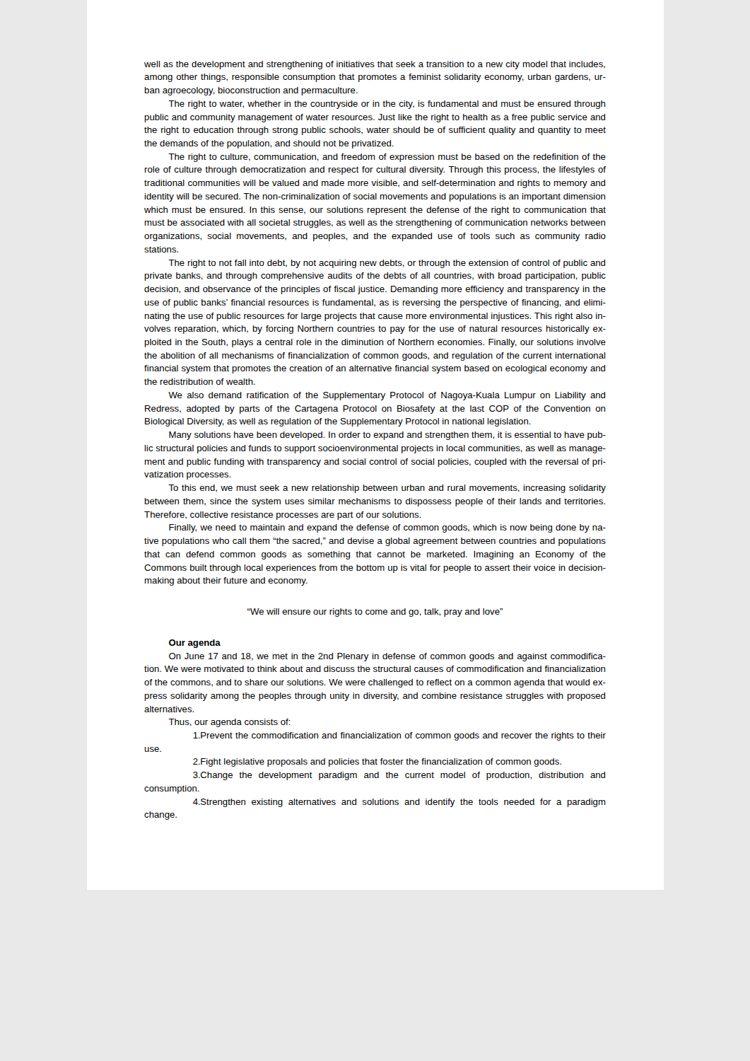well as the development and strengthening of initiatives that seek a transition to a new city model that includes, among other things, responsible consumption that promotes a feminist solidarity economy, urban gardens, urban agroecology, bioconstruction and permaculture.
The right to water, whether in the countryside or in the city, is fundamental and must be ensured through public and community management of water resources. Just like the right to health as a free public service and the right to education through strong public schools, water should be of sufficient quality and quantity to meet the demands of the population, and should not be privatized.
The right to culture, communication, and freedom of expression must be based on the redefinition of the role of culture through democratization and respect for cultural diversity. Through this process, the lifestyles of traditional communities will be valued and made more visible, and self-determination and rights to memory and identity will be secured. The non-criminalization of social movements and populations is an important dimension which must be ensured. In this sense, our solutions represent the defense of the right to communication that must be associated with all societal struggles, as well as the strengthening of communication networks between organizations, social movements, and peoples, and the expanded use of tools such as community radio stations.
The right to not fall into debt, by not acquiring new debts, or through the extension of control of public and private banks, and through comprehensive audits of the debts of all countries, with broad participation, public decision, and observance of the principles of fiscal justice. Demanding more efficiency and transparency in the use of public banks’ financial resources is fundamental, as is reversing the perspective of financing, and eliminating the use of public resources for large projects that cause more environmental injustices. This right also involves reparation, which, by forcing Northern countries to pay for the use of natural resources historically exploited in the South, plays a central role in the diminution of Northern economies. Finally, our solutions involve the abolition of all mechanisms of financialization of common goods, and regulation of the current international financial system that promotes the creation of an alternative financial system based on ecological economy and the redistribution of wealth.
We also demand ratification of the Supplementary Protocol of Nagoya-Kuala Lumpur on Liability and Redress, adopted by parts of the Cartagena Protocol on Biosafety at the last COP of the Convention on Biological Diversity, as well as regulation of the Supplementary Protocol in national legislation.
Many solutions have been developed. In order to expand and strengthen them, it is essential to have public structural policies and funds to support socioenvironmental projects in local communities, as well as management and public funding with transparency and social control of social policies, coupled with the reversal of privatization processes.
To this end, we must seek a new relationship between urban and rural movements, increasing solidarity between them, since the system uses similar mechanisms to dispossess people of their lands and territories. Therefore, collective resistance processes are part of our solutions.
Finally, we need to maintain and expand the defense of common goods, which is now being done by native populations who call them “the sacred,” and devise a global agreement between countries and populations that can defend common goods as something that cannot be marketed. Imagining an Economy of the Commons built through local experiences from the bottom up is vital for people to assert their voice in decision-making about their future and economy.
“We will ensure our rights to come and go, talk, pray and love”
Our agenda
On June 17 and 18, we met in the 2nd Plenary in defense of common goods and against commodification. We were motivated to think about and discuss the structural causes of commodification and financialization of the commons, and to share our solutions. We were challenged to reflect on a common agenda that would express solidarity among the peoples through unity in diversity, and combine resistance struggles with proposed alternatives.
Thus, our agenda consists of:
1. Prevent the commodification and financialization of common goods and recover the rights to their use.
2. Fight legislative proposals and policies that foster the financialization of common goods.
3. Change the development paradigm and the current model of production, distribution and consumption.
4. Strengthen existing alternatives and solutions and identify the tools needed for a paradigm change.